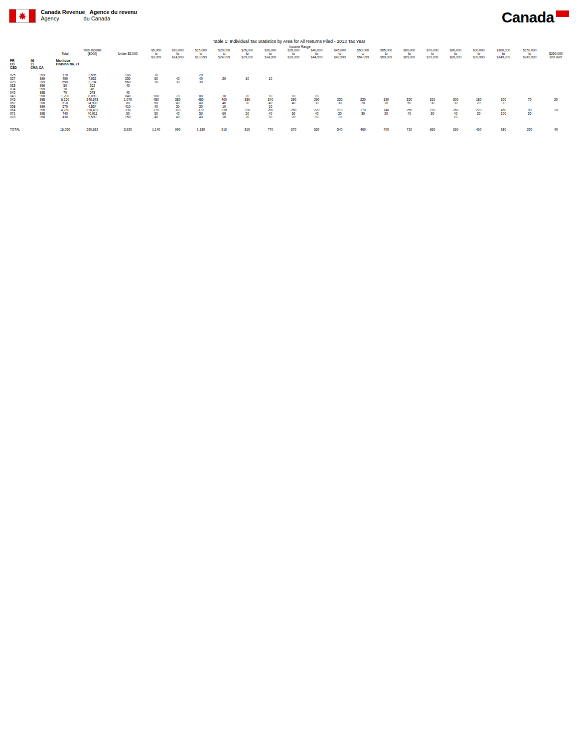Canada Revenue Agence du revenu
Agency du Canada
Canada
Table 1: Individual Tax Statistics by Area for All Returns Filed - 2013 Tax Year
| | Income Range |
| --- | --- |
| | | Total | Total Income ($000) | Under $5,000 | $5,000 | $10,000 | $15,000 | $20,000 | $25,000 | $30,000 | $35,000 | $40,000 | $45,000 | $50,000 | $55,000 | $60,000 | $70,000 | $80,000 | $90,000 | $100,000 | $150,000 | $250,000 and over |
| | | to | to | to | to | to | to | to | to | to | to | to | to | to | to | to | to | to |
| | | | | | $9,999 | $14,999 | $19,999 | $24,999 | $29,999 | $34,999 | $39,999 | $44,999 | $49,999 | $54,999 | $59,999 | $69,999 | $79,999 | $89,999 | $99,999 | $149,999 | $249,999 |
| PR | 46 | Manitoba | |
| CD | 21 | Division No. 21 | |
| CSD | CMA-CA | |
| 025 | 999 | 170 | 2,595 | 100 | 10 | | 20 | | | | | | | | | | | | | | | |
| 027 | 999 | 490 | 7,932 | 250 | 60 | 40 | 40 | 20 | 10 | 10 | | | | | | | | | | | | |
| 029 | 999 | 690 | 2,794 | 560 | 30 | 30 | 30 | | | | | | | | | | | | | | | |
| 033 | 999 | 50 | 262 | 40 | | | | | | | | | | | | | | | | | | |
| 034 | 999 | 10 | 46 | | | | | | | | | | | | | | | | | | | |
| 040 | 998 | 70 | 578 | 40 | | | | | | | | | | | | | | | | | | |
| 043 | 998 | 1,200 | 8,099 | 840 | 100 | 70 | 80 | 30 | 20 | 10 | 10 | 10 | | | | | | | | | | |
| 045 | 998 | 6,250 | 249,678 | 1,070 | 480 | 380 | 480 | 400 | 330 | 340 | 290 | 290 | 250 | 220 | 190 | 350 | 310 | 300 | 180 | 300 | 70 | 20 |
| 052 | 998 | 610 | 24,908 | 80 | 50 | 40 | 40 | 40 | 30 | 40 | 40 | 30 | 30 | 20 | 30 | 50 | 30 | 30 | 20 | 30 | | |
| 058 | 999 | 570 | 4,834 | 410 | 40 | 30 | 30 | 10 | | 10 | | | | | | | | | | | | |
| 064 | 998 | 4,760 | 238,407 | 330 | 270 | 310 | 370 | 330 | 320 | 280 | 250 | 220 | 210 | 170 | 140 | 250 | 270 | 260 | 220 | 460 | 90 | 10 |
| 071 | 998 | 740 | 40,911 | 50 | 50 | 40 | 50 | 60 | 50 | 40 | 30 | 40 | 30 | 30 | 20 | 40 | 30 | 40 | 30 | 100 | 30 | |
| 078 | 998 | 430 | 9,590 | 150 | 40 | 40 | 40 | 10 | 30 | 20 | 20 | 10 | 10 | | | | | 10 | | | | |
| TOTAL | | 16,050 | 590,632 | 3,920 | 1,140 | 990 | 1,180 | 910 | 810 | 770 | 670 | 630 | 540 | 460 | 400 | 710 | 660 | 660 | 460 | 910 | 200 | 40 |